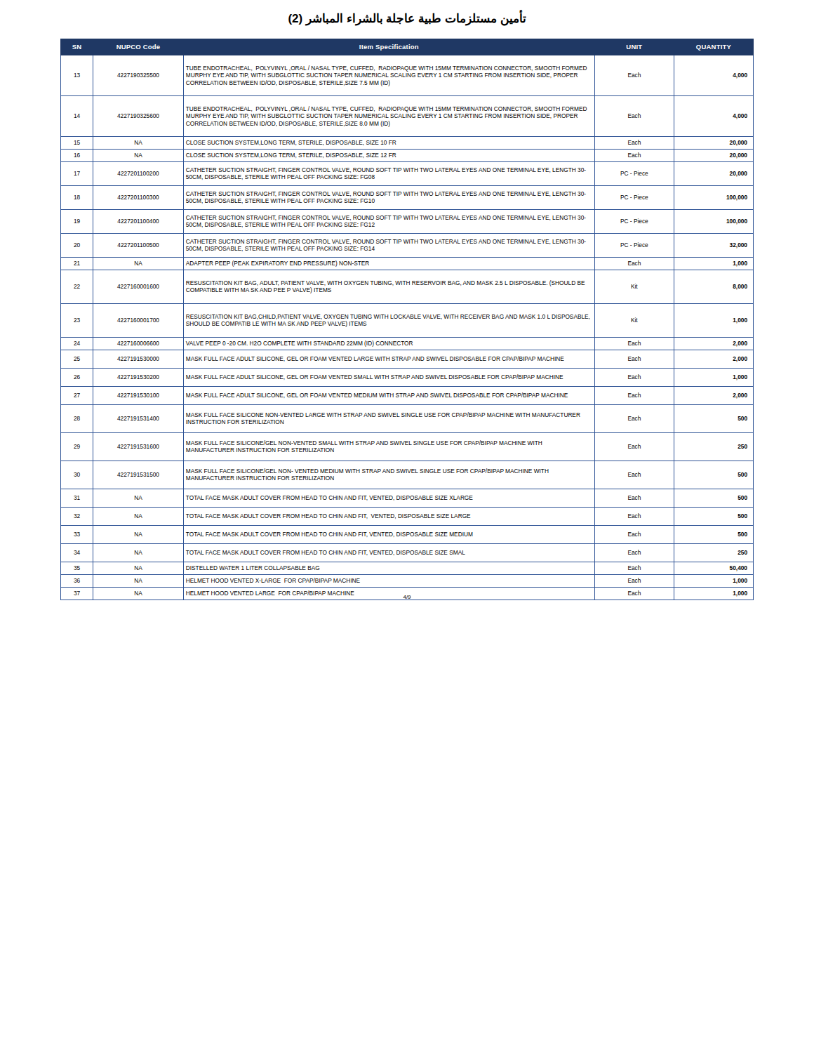تأمين مستلزمات طبية عاجلة بالشراء المباشر (2)
| SN | NUPCO Code | Item Specification | UNIT | QUANTITY |
| --- | --- | --- | --- | --- |
| 13 | 4227190325500 | TUBE ENDOTRACHEAL, POLYVINYL ,ORAL / NASAL TYPE, CUFFED, RADIOPAQUE WITH 15MM TERMINATION CONNECTOR, SMOOTH FORMED MURPHY EYE AND TIP, WITH SUBGLOTTIC SUCTION TAPER NUMERICAL SCALING EVERY 1 CM STARTING FROM INSERTION SIDE, PROPER CORRELATION BETWEEN ID/OD, DISPOSABLE, STERILE,SIZE 7.5 MM (ID) | Each | 4,000 |
| 14 | 4227190325600 | TUBE ENDOTRACHEAL, POLYVINYL ,ORAL / NASAL TYPE, CUFFED, RADIOPAQUE WITH 15MM TERMINATION CONNECTOR, SMOOTH FORMED MURPHY EYE AND TIP, WITH SUBGLOTTIC SUCTION TAPER NUMERICAL SCALING EVERY 1 CM STARTING FROM INSERTION SIDE, PROPER CORRELATION BETWEEN ID/OD, DISPOSABLE, STERILE,SIZE 8.0 MM (ID) | Each | 4,000 |
| 15 | NA | CLOSE SUCTION SYSTEM,LONG TERM, STERILE, DISPOSABLE, SIZE 10 FR | Each | 20,000 |
| 16 | NA | CLOSE SUCTION SYSTEM,LONG TERM, STERILE, DISPOSABLE, SIZE 12 FR | Each | 20,000 |
| 17 | 4227201100200 | CATHETER SUCTION STRAIGHT, FINGER CONTROL VALVE, ROUND SOFT TIP WITH TWO LATERAL EYES AND ONE TERMINAL EYE, LENGTH 30-50CM, DISPOSABLE, STERILE WITH PEAL OFF PACKING SIZE: FG08 | PC - Piece | 20,000 |
| 18 | 4227201100300 | CATHETER SUCTION STRAIGHT, FINGER CONTROL VALVE, ROUND SOFT TIP WITH TWO LATERAL EYES AND ONE TERMINAL EYE, LENGTH 30-50CM, DISPOSABLE, STERILE WITH PEAL OFF PACKING SIZE: FG10 | PC - Piece | 100,000 |
| 19 | 4227201100400 | CATHETER SUCTION STRAIGHT, FINGER CONTROL VALVE, ROUND SOFT TIP WITH TWO LATERAL EYES AND ONE TERMINAL EYE, LENGTH 30-50CM, DISPOSABLE, STERILE WITH PEAL OFF PACKING SIZE: FG12 | PC - Piece | 100,000 |
| 20 | 4227201100500 | CATHETER SUCTION STRAIGHT, FINGER CONTROL VALVE, ROUND SOFT TIP WITH TWO LATERAL EYES AND ONE TERMINAL EYE, LENGTH 30-50CM, DISPOSABLE, STERILE WITH PEAL OFF PACKING SIZE: FG14 | PC - Piece | 32,000 |
| 21 | NA | ADAPTER PEEP (PEAK EXPIRATORY END PRESSURE) NON-STER | Each | 1,000 |
| 22 | 4227160001600 | RESUSCITATION KIT BAG, ADULT, PATIENT VALVE, WITH OXYGEN TUBING, WITH RESERVOIR BAG, AND MASK 2.5 L DISPOSABLE. (SHOULD BE COMPATIBLE WITH MA SK AND PEE P VALVE) ITEMS | Kit | 8,000 |
| 23 | 4227160001700 | RESUSCITATION KIT BAG,CHILD,PATIENT VALVE, OXYGEN TUBING WITH LOCKABLE VALVE, WITH RECEIVER BAG AND MASK 1.0 L DISPOSABLE, SHOULD BE COMPATIB LE WITH MA SK AND PEEP VALVE) ITEMS | Kit | 1,000 |
| 24 | 4227160006600 | VALVE PEEP 0 -20 CM. H2O COMPLETE WITH STANDARD 22MM (ID) CONNECTOR | Each | 2,000 |
| 25 | 4227191530000 | MASK FULL FACE ADULT SILICONE, GEL OR FOAM VENTED LARGE WITH STRAP AND SWIVEL DISPOSABLE FOR CPAP/BIPAP MACHINE | Each | 2,000 |
| 26 | 4227191530200 | MASK FULL FACE ADULT SILICONE, GEL OR FOAM VENTED SMALL WITH STRAP AND SWIVEL DISPOSABLE FOR CPAP/BIPAP MACHINE | Each | 1,000 |
| 27 | 4227191530100 | MASK FULL FACE ADULT SILICONE, GEL OR FOAM VENTED MEDIUM WITH STRAP AND SWIVEL DISPOSABLE FOR CPAP/BIPAP MACHINE | Each | 2,000 |
| 28 | 4227191531400 | MASK FULL FACE SILICONE NON-VENTED LARGE WITH STRAP AND SWIVEL SINGLE USE FOR CPAP/BIPAP MACHINE WITH MANUFACTURER INSTRUCTION FOR STERILIZATION | Each | 500 |
| 29 | 4227191531600 | MASK FULL FACE SILICONE/GEL NON-VENTED SMALL WITH STRAP AND SWIVEL SINGLE USE FOR CPAP/BIPAP MACHINE WITH MANUFACTURER INSTRUCTION FOR STERILIZATION | Each | 250 |
| 30 | 4227191531500 | MASK FULL FACE SILICONE/GEL NON- VENTED MEDIUM WITH STRAP AND SWIVEL SINGLE USE FOR CPAP/BIPAP MACHINE WITH MANUFACTURER INSTRUCTION FOR STERILIZATION | Each | 500 |
| 31 | NA | TOTAL FACE MASK ADULT COVER FROM HEAD TO CHIN AND FIT, VENTED, DISPOSABLE SIZE XLARGE | Each | 500 |
| 32 | NA | TOTAL FACE MASK ADULT COVER FROM HEAD TO CHIN AND FIT, VENTED, DISPOSABLE SIZE LARGE | Each | 500 |
| 33 | NA | TOTAL FACE MASK ADULT COVER FROM HEAD TO CHIN AND FIT, VENTED, DISPOSABLE SIZE MEDIUM | Each | 500 |
| 34 | NA | TOTAL FACE MASK ADULT COVER FROM HEAD TO CHIN AND FIT, VENTED, DISPOSABLE SIZE SMAL | Each | 250 |
| 35 | NA | DISTELLED WATER 1 LITER COLLAPSABLE BAG | Each | 50,400 |
| 36 | NA | HELMET HOOD VENTED X-LARGE FOR CPAP/BIPAP MACHINE | Each | 1,000 |
| 37 | NA | HELMET HOOD VENTED LARGE FOR CPAP/BIPAP MACHINE 4/9 | Each | 1,000 |